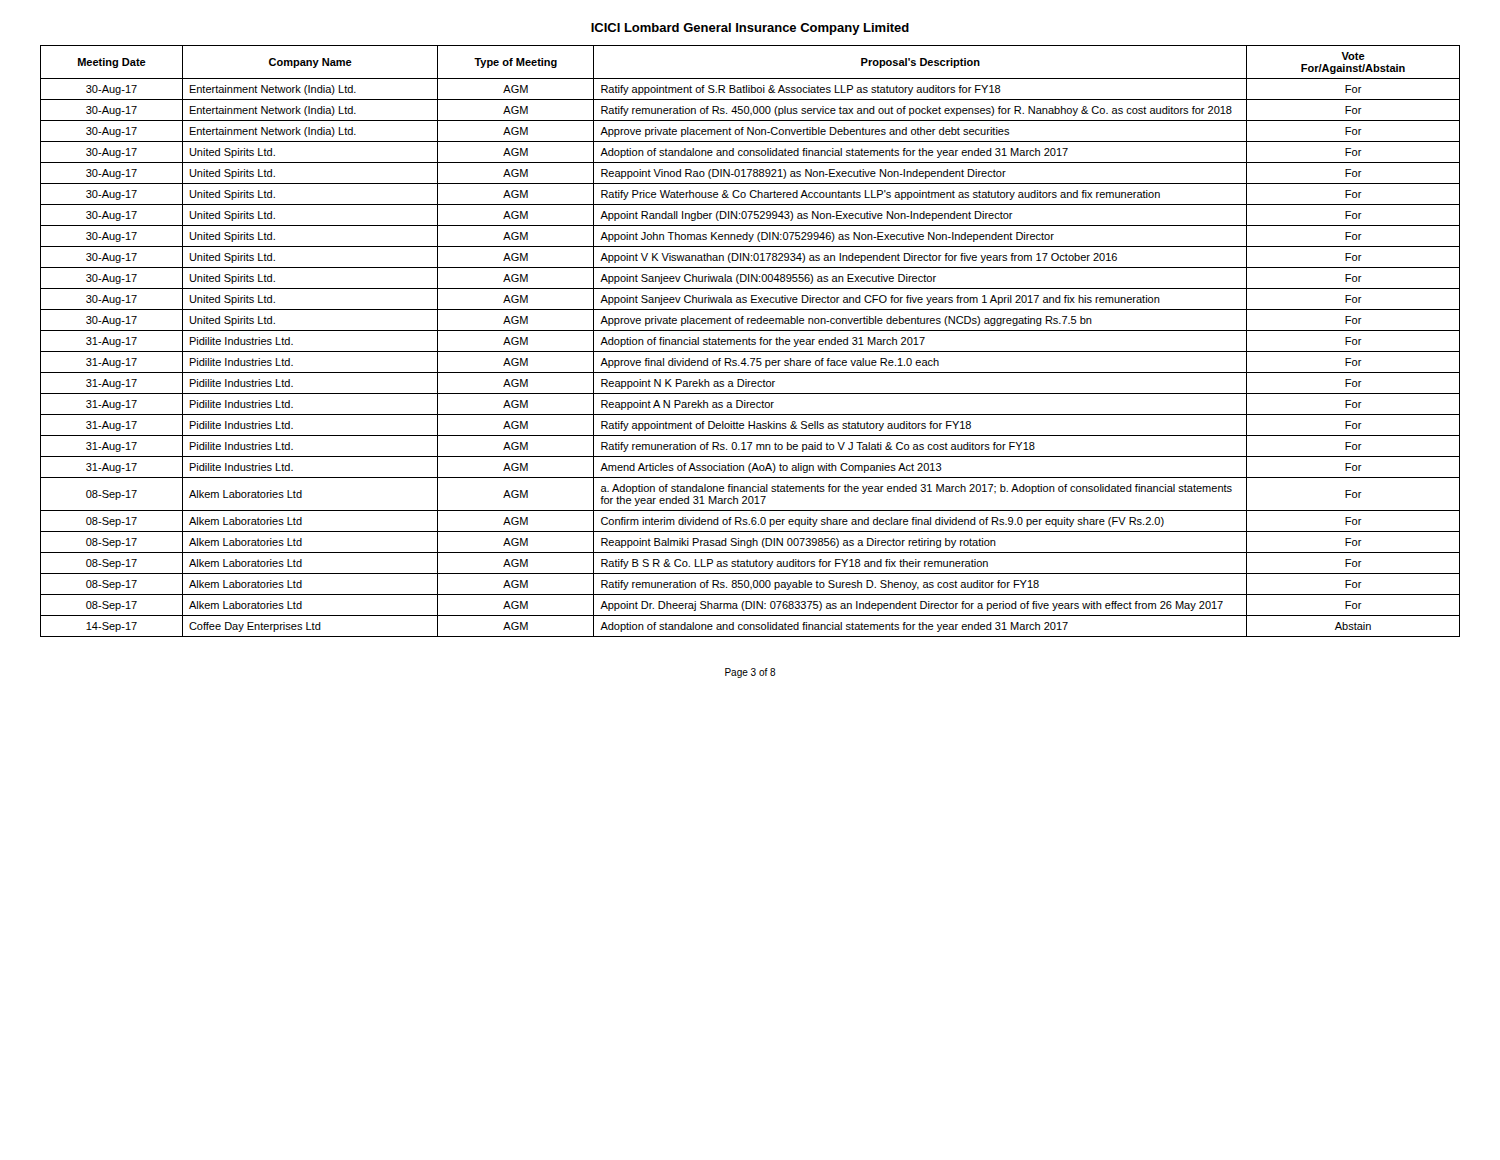ICICI Lombard General Insurance Company Limited
| Meeting Date | Company Name | Type of Meeting | Proposal's Description | Vote For/Against/Abstain |
| --- | --- | --- | --- | --- |
| 30-Aug-17 | Entertainment Network (India) Ltd. | AGM | Ratify appointment of S.R Batliboi & Associates LLP as statutory auditors for FY18 | For |
| 30-Aug-17 | Entertainment Network (India) Ltd. | AGM | Ratify remuneration of Rs. 450,000 (plus service tax and out of pocket expenses) for R. Nanabhoy & Co. as cost auditors for 2018 | For |
| 30-Aug-17 | Entertainment Network (India) Ltd. | AGM | Approve private placement of Non-Convertible Debentures and other debt securities | For |
| 30-Aug-17 | United Spirits Ltd. | AGM | Adoption of standalone and consolidated financial statements for the year ended 31 March 2017 | For |
| 30-Aug-17 | United Spirits Ltd. | AGM | Reappoint Vinod Rao (DIN-01788921) as Non-Executive Non-Independent Director | For |
| 30-Aug-17 | United Spirits Ltd. | AGM | Ratify Price Waterhouse & Co Chartered Accountants LLP's appointment as statutory auditors and fix remuneration | For |
| 30-Aug-17 | United Spirits Ltd. | AGM | Appoint Randall Ingber (DIN:07529943) as Non-Executive Non-Independent Director | For |
| 30-Aug-17 | United Spirits Ltd. | AGM | Appoint John Thomas Kennedy (DIN:07529946) as Non-Executive Non-Independent Director | For |
| 30-Aug-17 | United Spirits Ltd. | AGM | Appoint V K Viswanathan (DIN:01782934) as an Independent Director for five years from 17 October 2016 | For |
| 30-Aug-17 | United Spirits Ltd. | AGM | Appoint Sanjeev Churiwala (DIN:00489556) as an Executive Director | For |
| 30-Aug-17 | United Spirits Ltd. | AGM | Appoint Sanjeev Churiwala as Executive Director and CFO for five years from 1 April 2017 and fix his remuneration | For |
| 30-Aug-17 | United Spirits Ltd. | AGM | Approve private placement of redeemable non-convertible debentures (NCDs) aggregating Rs.7.5 bn | For |
| 31-Aug-17 | Pidilite Industries Ltd. | AGM | Adoption of financial statements for the year ended 31 March 2017 | For |
| 31-Aug-17 | Pidilite Industries Ltd. | AGM | Approve final dividend of Rs.4.75 per share of face value Re.1.0 each | For |
| 31-Aug-17 | Pidilite Industries Ltd. | AGM | Reappoint N K Parekh as a Director | For |
| 31-Aug-17 | Pidilite Industries Ltd. | AGM | Reappoint A N Parekh as a Director | For |
| 31-Aug-17 | Pidilite Industries Ltd. | AGM | Ratify appointment of Deloitte Haskins & Sells as statutory auditors for FY18 | For |
| 31-Aug-17 | Pidilite Industries Ltd. | AGM | Ratify remuneration of Rs. 0.17 mn to be paid to V J Talati & Co as cost auditors for FY18 | For |
| 31-Aug-17 | Pidilite Industries Ltd. | AGM | Amend Articles of Association (AoA) to align with Companies Act 2013 | For |
| 08-Sep-17 | Alkem Laboratories Ltd | AGM | a. Adoption of standalone financial statements for the year ended 31 March 2017; b. Adoption of consolidated financial statements for the year ended 31 March 2017 | For |
| 08-Sep-17 | Alkem Laboratories Ltd | AGM | Confirm interim dividend of Rs.6.0 per equity share and declare final dividend of Rs.9.0 per equity share (FV Rs.2.0) | For |
| 08-Sep-17 | Alkem Laboratories Ltd | AGM | Reappoint Balmiki Prasad Singh (DIN 00739856) as a Director retiring by rotation | For |
| 08-Sep-17 | Alkem Laboratories Ltd | AGM | Ratify B S R & Co. LLP as statutory auditors for FY18 and fix their remuneration | For |
| 08-Sep-17 | Alkem Laboratories Ltd | AGM | Ratify remuneration of Rs. 850,000 payable to Suresh D. Shenoy, as cost auditor for FY18 | For |
| 08-Sep-17 | Alkem Laboratories Ltd | AGM | Appoint Dr. Dheeraj Sharma (DIN: 07683375) as an Independent Director for a period of five years with effect from 26 May 2017 | For |
| 14-Sep-17 | Coffee Day Enterprises Ltd | AGM | Adoption of standalone and consolidated financial statements for the year ended 31 March 2017 | Abstain |
Page 3 of 8